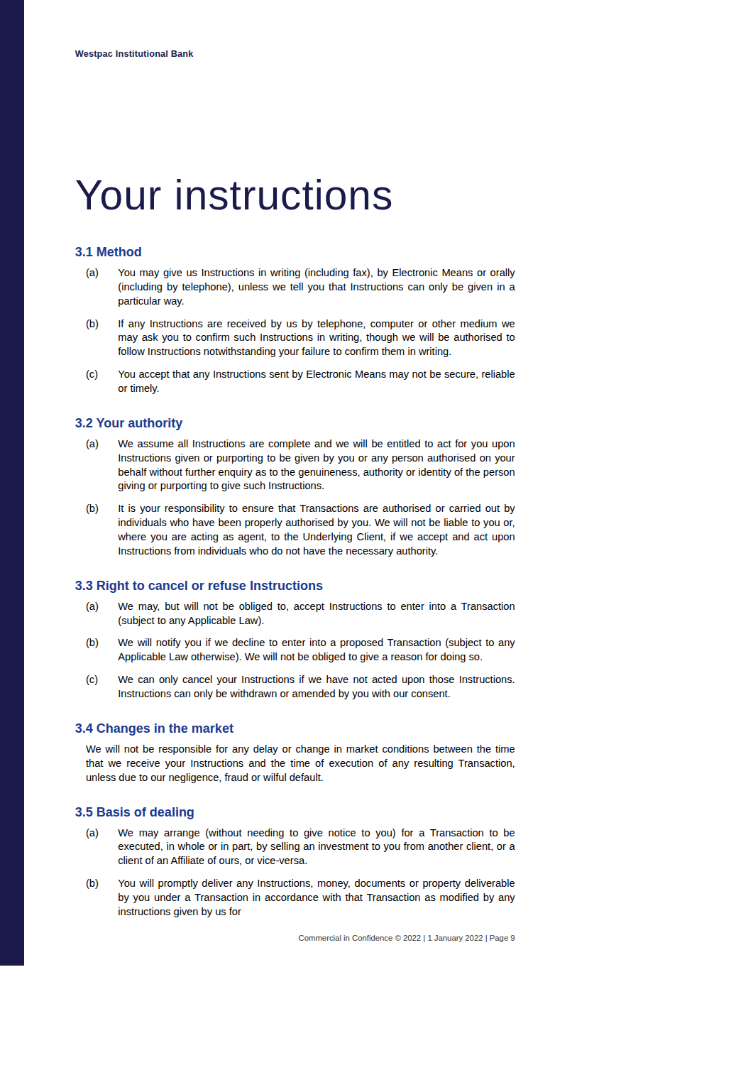Westpac Institutional Bank
Your instructions
3.1 Method
(a) You may give us Instructions in writing (including fax), by Electronic Means or orally (including by telephone), unless we tell you that Instructions can only be given in a particular way.
(b) If any Instructions are received by us by telephone, computer or other medium we may ask you to confirm such Instructions in writing, though we will be authorised to follow Instructions notwithstanding your failure to confirm them in writing.
(c) You accept that any Instructions sent by Electronic Means may not be secure, reliable or timely.
3.2 Your authority
(a) We assume all Instructions are complete and we will be entitled to act for you upon Instructions given or purporting to be given by you or any person authorised on your behalf without further enquiry as to the genuineness, authority or identity of the person giving or purporting to give such Instructions.
(b) It is your responsibility to ensure that Transactions are authorised or carried out by individuals who have been properly authorised by you. We will not be liable to you or, where you are acting as agent, to the Underlying Client, if we accept and act upon Instructions from individuals who do not have the necessary authority.
3.3 Right to cancel or refuse Instructions
(a) We may, but will not be obliged to, accept Instructions to enter into a Transaction (subject to any Applicable Law).
(b) We will notify you if we decline to enter into a proposed Transaction (subject to any Applicable Law otherwise). We will not be obliged to give a reason for doing so.
(c) We can only cancel your Instructions if we have not acted upon those Instructions. Instructions can only be withdrawn or amended by you with our consent.
3.4 Changes in the market
We will not be responsible for any delay or change in market conditions between the time that we receive your Instructions and the time of execution of any resulting Transaction, unless due to our negligence, fraud or wilful default.
3.5 Basis of dealing
(a) We may arrange (without needing to give notice to you) for a Transaction to be executed, in whole or in part, by selling an investment to you from another client, or a client of an Affiliate of ours, or vice-versa.
(b) You will promptly deliver any Instructions, money, documents or property deliverable by you under a Transaction in accordance with that Transaction as modified by any instructions given by us for
Commercial in Confidence © 2022 | 1 January 2022 | Page 9